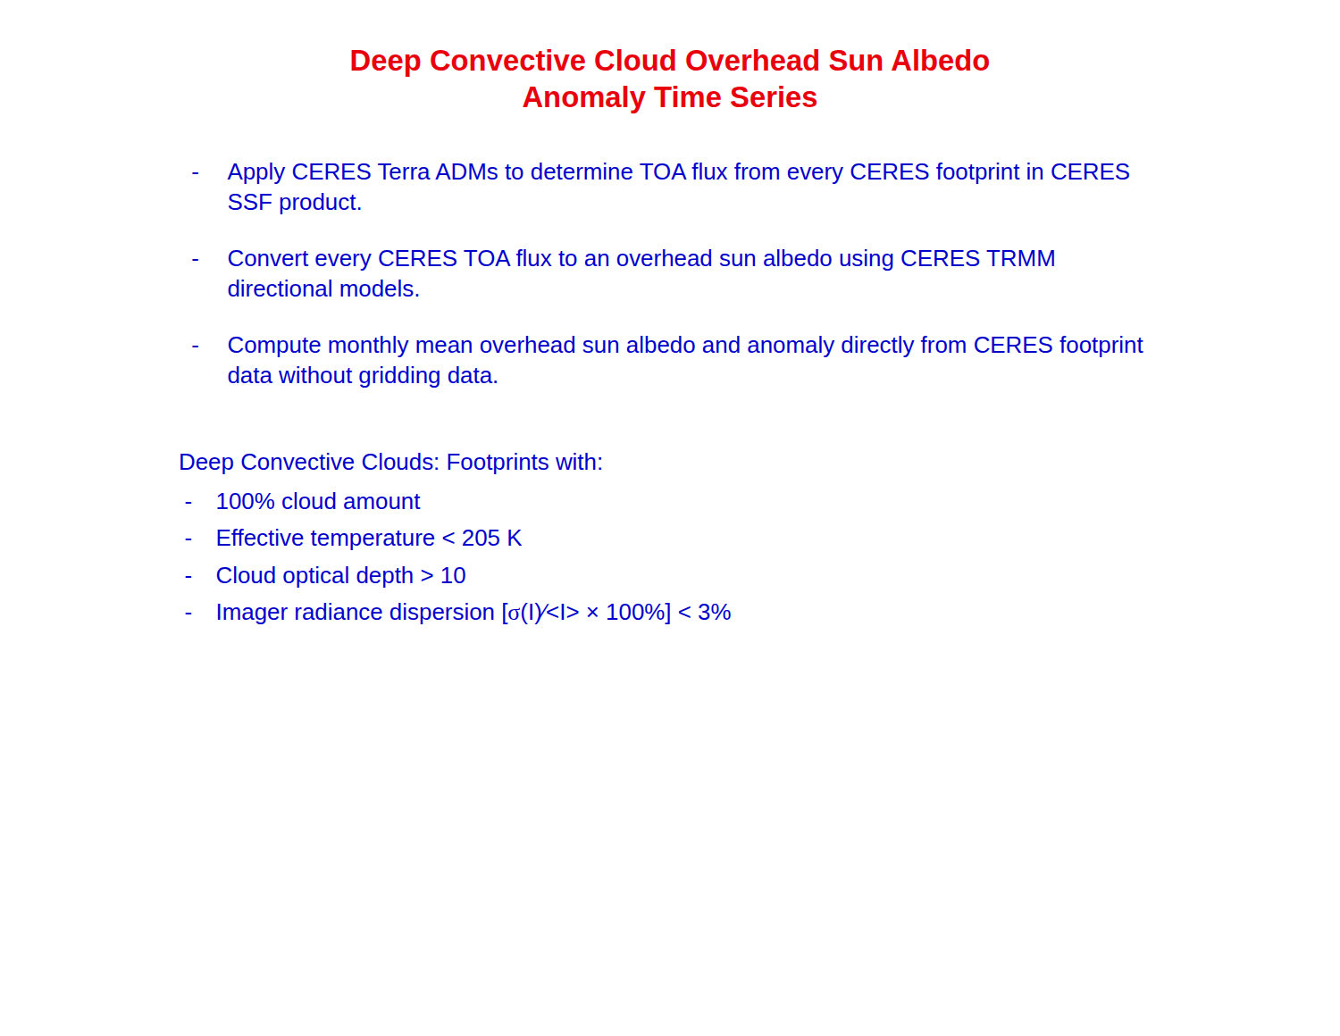Deep Convective Cloud Overhead Sun Albedo
Anomaly Time Series
Apply CERES Terra ADMs to determine TOA flux from every CERES footprint in CERES SSF product.
Convert every CERES TOA flux to an overhead sun albedo using CERES TRMM directional models.
Compute monthly mean overhead sun albedo and anomaly directly from CERES footprint data without gridding data.
Deep Convective Clouds: Footprints with:
100% cloud amount
Effective temperature < 205 K
Cloud optical depth > 10
Imager radiance dispersion [σ(I)∕<I> × 100%] < 3%